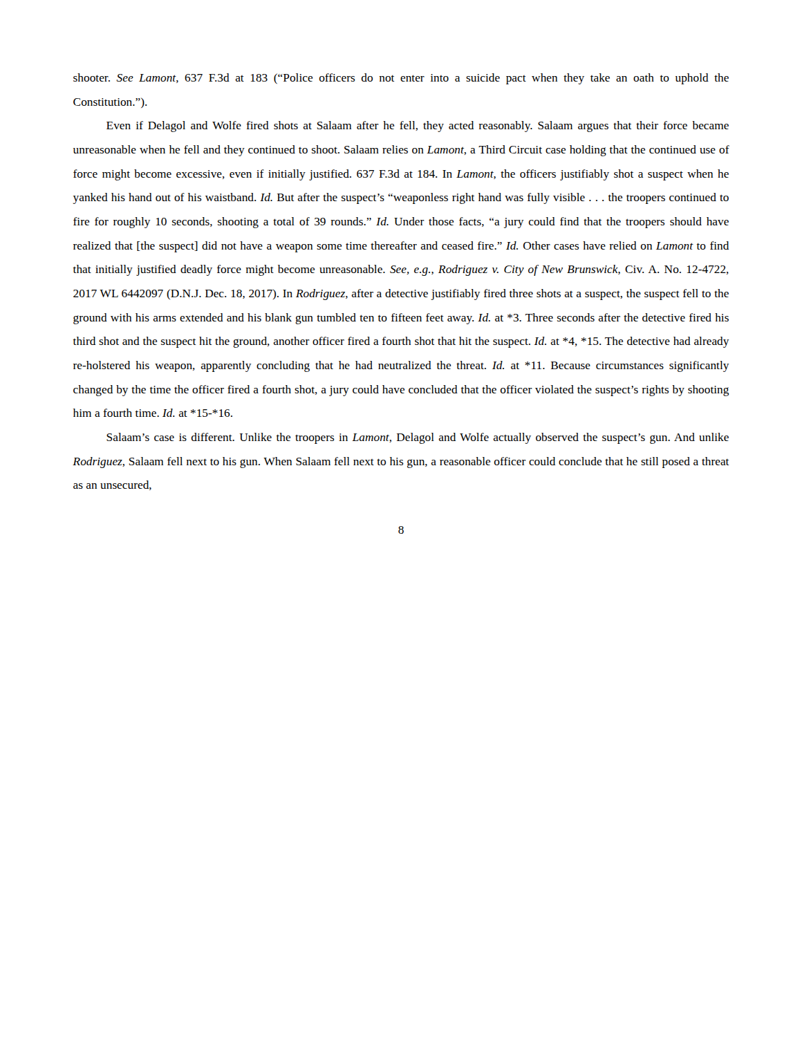shooter. See Lamont, 637 F.3d at 183 (“Police officers do not enter into a suicide pact when they take an oath to uphold the Constitution.”).
Even if Delagol and Wolfe fired shots at Salaam after he fell, they acted reasonably. Salaam argues that their force became unreasonable when he fell and they continued to shoot. Salaam relies on Lamont, a Third Circuit case holding that the continued use of force might become excessive, even if initially justified. 637 F.3d at 184. In Lamont, the officers justifiably shot a suspect when he yanked his hand out of his waistband. Id. But after the suspect’s “weaponless right hand was fully visible . . . the troopers continued to fire for roughly 10 seconds, shooting a total of 39 rounds.” Id. Under those facts, “a jury could find that the troopers should have realized that [the suspect] did not have a weapon some time thereafter and ceased fire.” Id. Other cases have relied on Lamont to find that initially justified deadly force might become unreasonable. See, e.g., Rodriguez v. City of New Brunswick, Civ. A. No. 12-4722, 2017 WL 6442097 (D.N.J. Dec. 18, 2017). In Rodriguez, after a detective justifiably fired three shots at a suspect, the suspect fell to the ground with his arms extended and his blank gun tumbled ten to fifteen feet away. Id. at *3. Three seconds after the detective fired his third shot and the suspect hit the ground, another officer fired a fourth shot that hit the suspect. Id. at *4, *15. The detective had already re-holstered his weapon, apparently concluding that he had neutralized the threat. Id. at *11. Because circumstances significantly changed by the time the officer fired a fourth shot, a jury could have concluded that the officer violated the suspect’s rights by shooting him a fourth time. Id. at *15-*16.
Salaam’s case is different. Unlike the troopers in Lamont, Delagol and Wolfe actually observed the suspect’s gun. And unlike Rodriguez, Salaam fell next to his gun. When Salaam fell next to his gun, a reasonable officer could conclude that he still posed a threat as an unsecured,
8